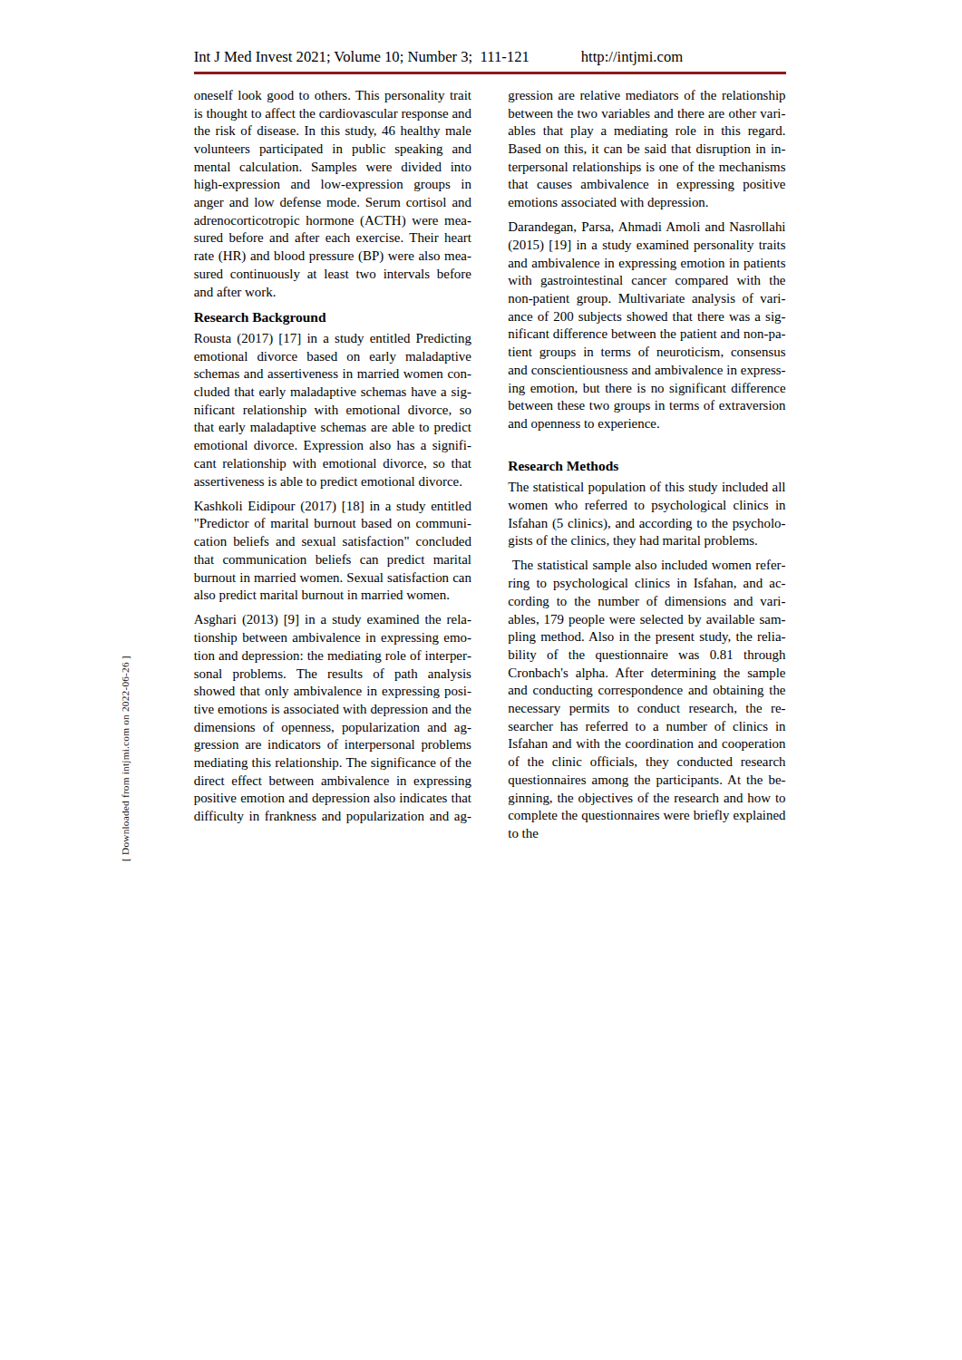[ Downloaded from intjmi.com on 2022-06-26 ]
Int J Med Invest 2021; Volume 10; Number 3; 111-121 http://intjmi.com
oneself look good to others. This personality trait is thought to affect the cardiovascular response and the risk of disease. In this study, 46 healthy male volunteers participated in public speaking and mental calculation. Samples were divided into high-expression and low-expression groups in anger and low defense mode. Serum cortisol and adrenocorticotropic hormone (ACTH) were measured before and after each exercise. Their heart rate (HR) and blood pressure (BP) were also measured continuously at least two intervals before and after work.
Research Background
Rousta (2017) [17] in a study entitled Predicting emotional divorce based on early maladaptive schemas and assertiveness in married women concluded that early maladaptive schemas have a significant relationship with emotional divorce, so that early maladaptive schemas are able to predict emotional divorce. Expression also has a significant relationship with emotional divorce, so that assertiveness is able to predict emotional divorce.
Kashkoli Eidipour (2017) [18] in a study entitled "Predictor of marital burnout based on communication beliefs and sexual satisfaction" concluded that communication beliefs can predict marital burnout in married women. Sexual satisfaction can also predict marital burnout in married women.
Asghari (2013) [9] in a study examined the relationship between ambivalence in expressing emotion and depression: the mediating role of interpersonal problems. The results of path analysis showed that only ambivalence in expressing positive emotions is associated with depression and the dimensions of openness, popularization and aggression are indicators of interpersonal problems mediating this relationship. The significance of the direct effect between ambivalence in expressing positive emotion and depression also indicates that difficulty in frankness and popularization and aggression are relative mediators of the relationship between the two variables and there are other variables that play a mediating role in this regard. Based on this, it can be said that disruption in interpersonal relationships is one of the mechanisms that causes ambivalence in expressing positive emotions associated with depression.
Darandegan, Parsa, Ahmadi Amoli and Nasrollahi (2015) [19] in a study examined personality traits and ambivalence in expressing emotion in patients with gastrointestinal cancer compared with the non-patient group. Multivariate analysis of variance of 200 subjects showed that there was a significant difference between the patient and non-patient groups in terms of neuroticism, consensus and conscientiousness and ambivalence in expressing emotion, but there is no significant difference between these two groups in terms of extraversion and openness to experience.
Research Methods
The statistical population of this study included all women who referred to psychological clinics in Isfahan (5 clinics), and according to the psychologists of the clinics, they had marital problems.
The statistical sample also included women referring to psychological clinics in Isfahan, and according to the number of dimensions and variables, 179 people were selected by available sampling method. Also in the present study, the reliability of the questionnaire was 0.81 through Cronbach's alpha. After determining the sample and conducting correspondence and obtaining the necessary permits to conduct research, the researcher has referred to a number of clinics in Isfahan and with the coordination and cooperation of the clinic officials, they conducted research questionnaires among the participants. At the beginning, the objectives of the research and how to complete the questionnaires were briefly explained to the